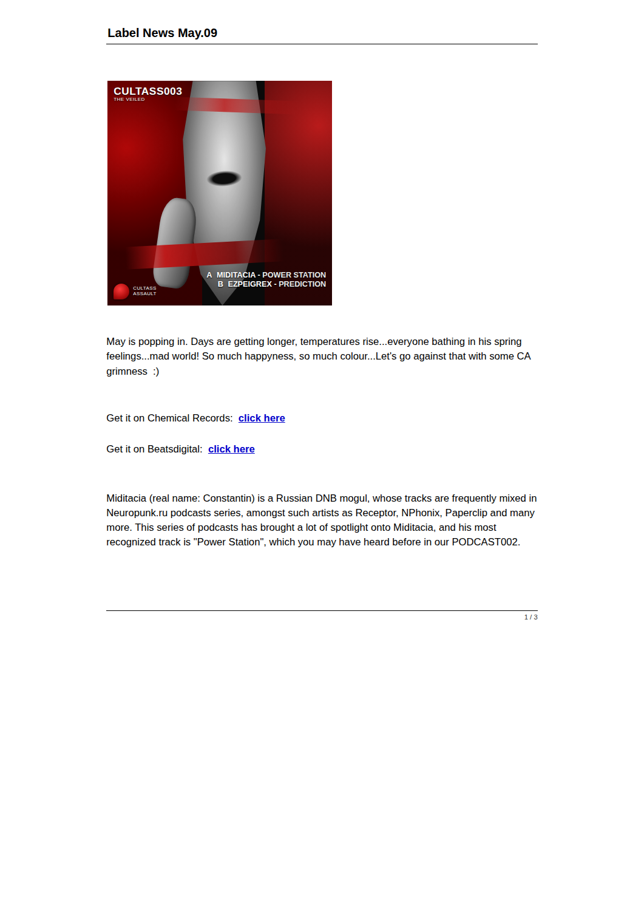Label News May.09
CULTASS003 THE VEILED
A MIDITACIA - POWER STATION
B EZPEIGREX - PREDICTION
CULTASS
ASSAULT
May is popping in. Days are getting longer, temperatures rise...everyone bathing in his spring feelings...mad world! So much happyness, so much colour...Let's go against that with some CA grimness :)
Get it on Chemical Records: click here
Get it on Beatsdigital: click here
Miditacia (real name: Constantin) is a Russian DNB mogul, whose tracks are frequently mixed in Neuropunk.ru podcasts series, amongst such artists as Receptor, NPhonix, Paperclip and many more. This series of podcasts has brought a lot of spotlight onto Miditacia, and his most recognized track is "Power Station", which you may have heard before in our PODCAST002.
1 / 3